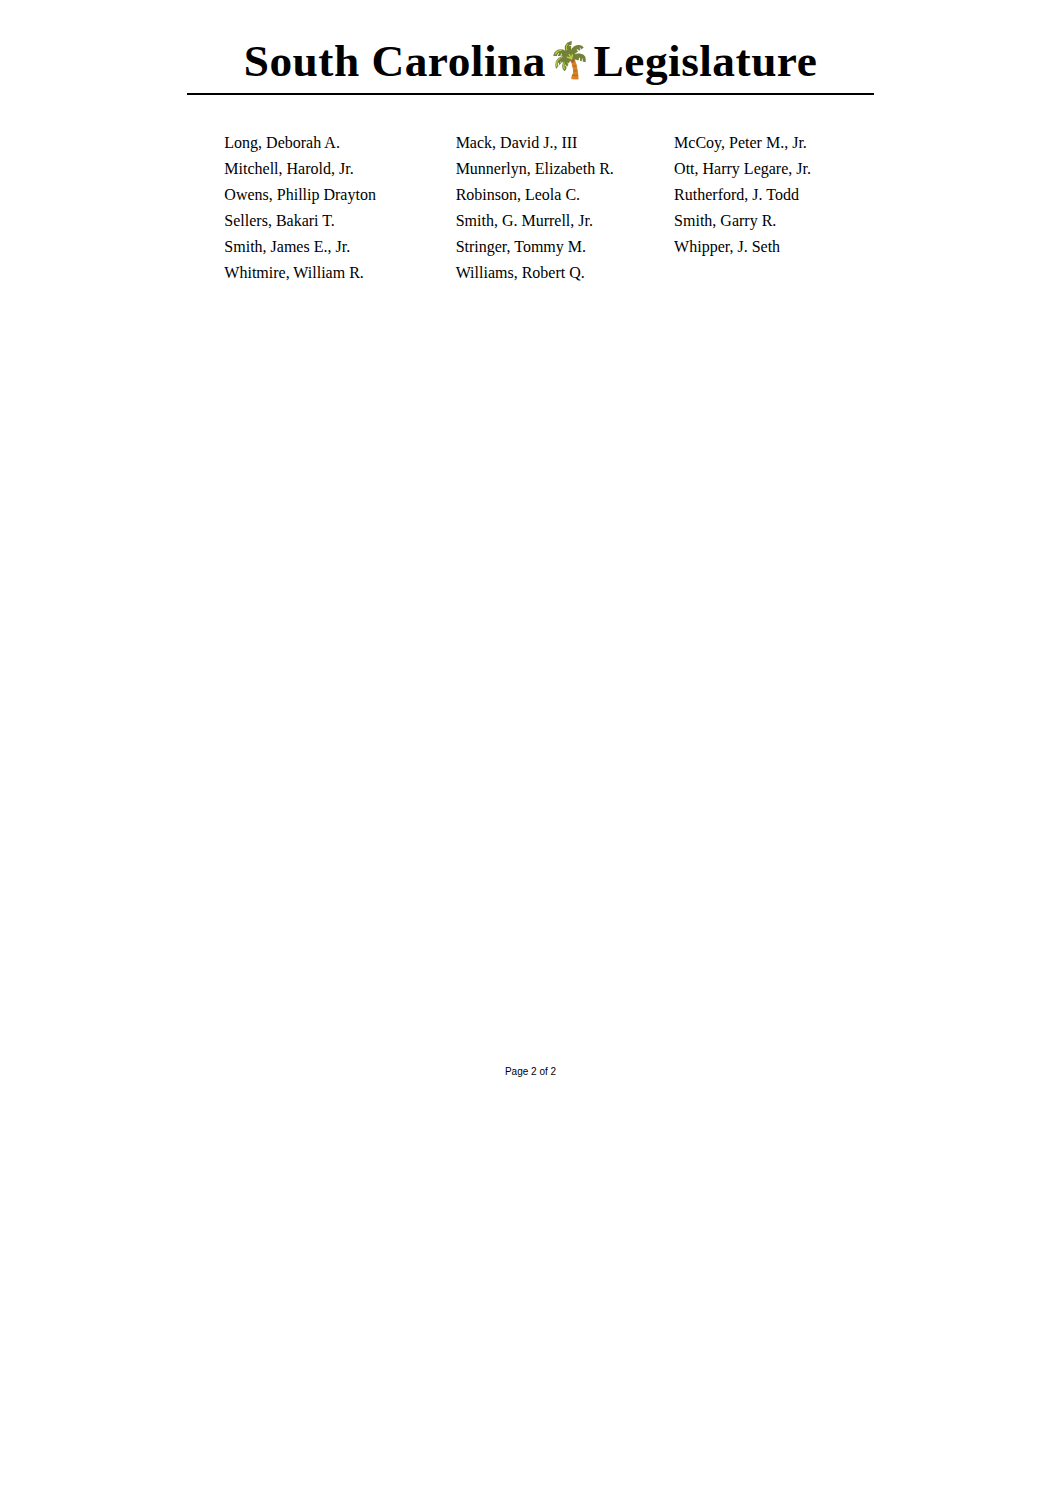South Carolina🌴Legislature
| Long, Deborah A. | Mack, David J., III | McCoy, Peter M., Jr. |
| Mitchell, Harold, Jr. | Munnerlyn, Elizabeth R. | Ott, Harry Legare, Jr. |
| Owens, Phillip Drayton | Robinson, Leola C. | Rutherford, J. Todd |
| Sellers, Bakari T. | Smith, G. Murrell, Jr. | Smith, Garry R. |
| Smith, James E., Jr. | Stringer, Tommy M. | Whipper, J. Seth |
| Whitmire, William R. | Williams, Robert Q. | |
Page 2 of 2